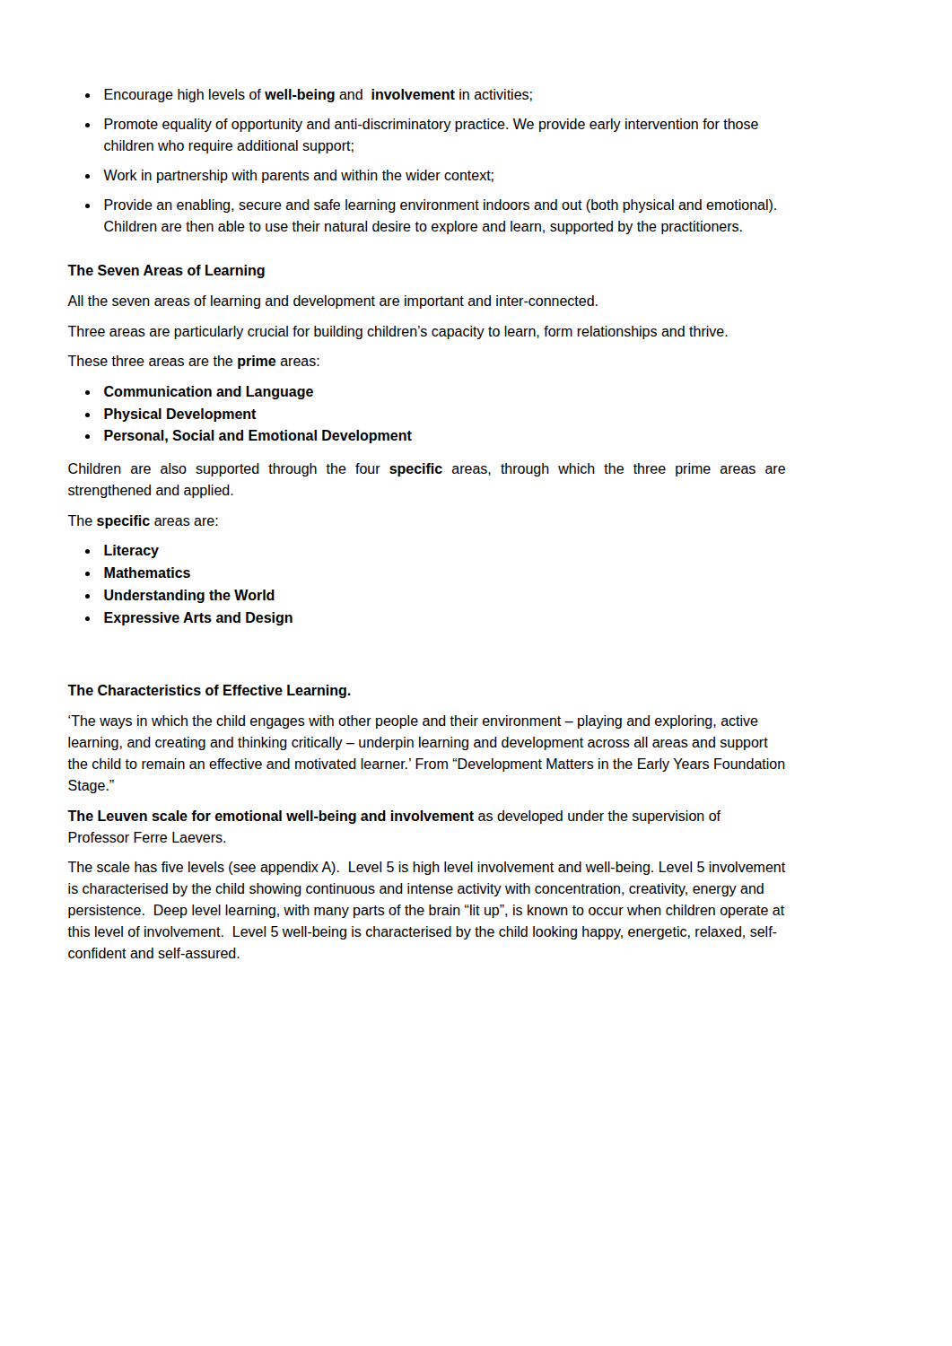Encourage high levels of well-being and involvement in activities;
Promote equality of opportunity and anti-discriminatory practice. We provide early intervention for those children who require additional support;
Work in partnership with parents and within the wider context;
Provide an enabling, secure and safe learning environment indoors and out (both physical and emotional). Children are then able to use their natural desire to explore and learn, supported by the practitioners.
The Seven Areas of Learning
All the seven areas of learning and development are important and inter-connected.
Three areas are particularly crucial for building children’s capacity to learn, form relationships and thrive.
These three areas are the prime areas:
Communication and Language
Physical Development
Personal, Social and Emotional Development
Children are also supported through the four specific areas, through which the three prime areas are strengthened and applied.
The specific areas are:
Literacy
Mathematics
Understanding the World
Expressive Arts and Design
The Characteristics of Effective Learning.
‘The ways in which the child engages with other people and their environment – playing and exploring, active learning, and creating and thinking critically – underpin learning and development across all areas and support the child to remain an effective and motivated learner.’ From “Development Matters in the Early Years Foundation Stage.”
The Leuven scale for emotional well-being and involvement as developed under the supervision of Professor Ferre Laevers.
The scale has five levels (see appendix A). Level 5 is high level involvement and well-being. Level 5 involvement is characterised by the child showing continuous and intense activity with concentration, creativity, energy and persistence. Deep level learning, with many parts of the brain “lit up”, is known to occur when children operate at this level of involvement. Level 5 well-being is characterised by the child looking happy, energetic, relaxed, self-confident and self-assured.